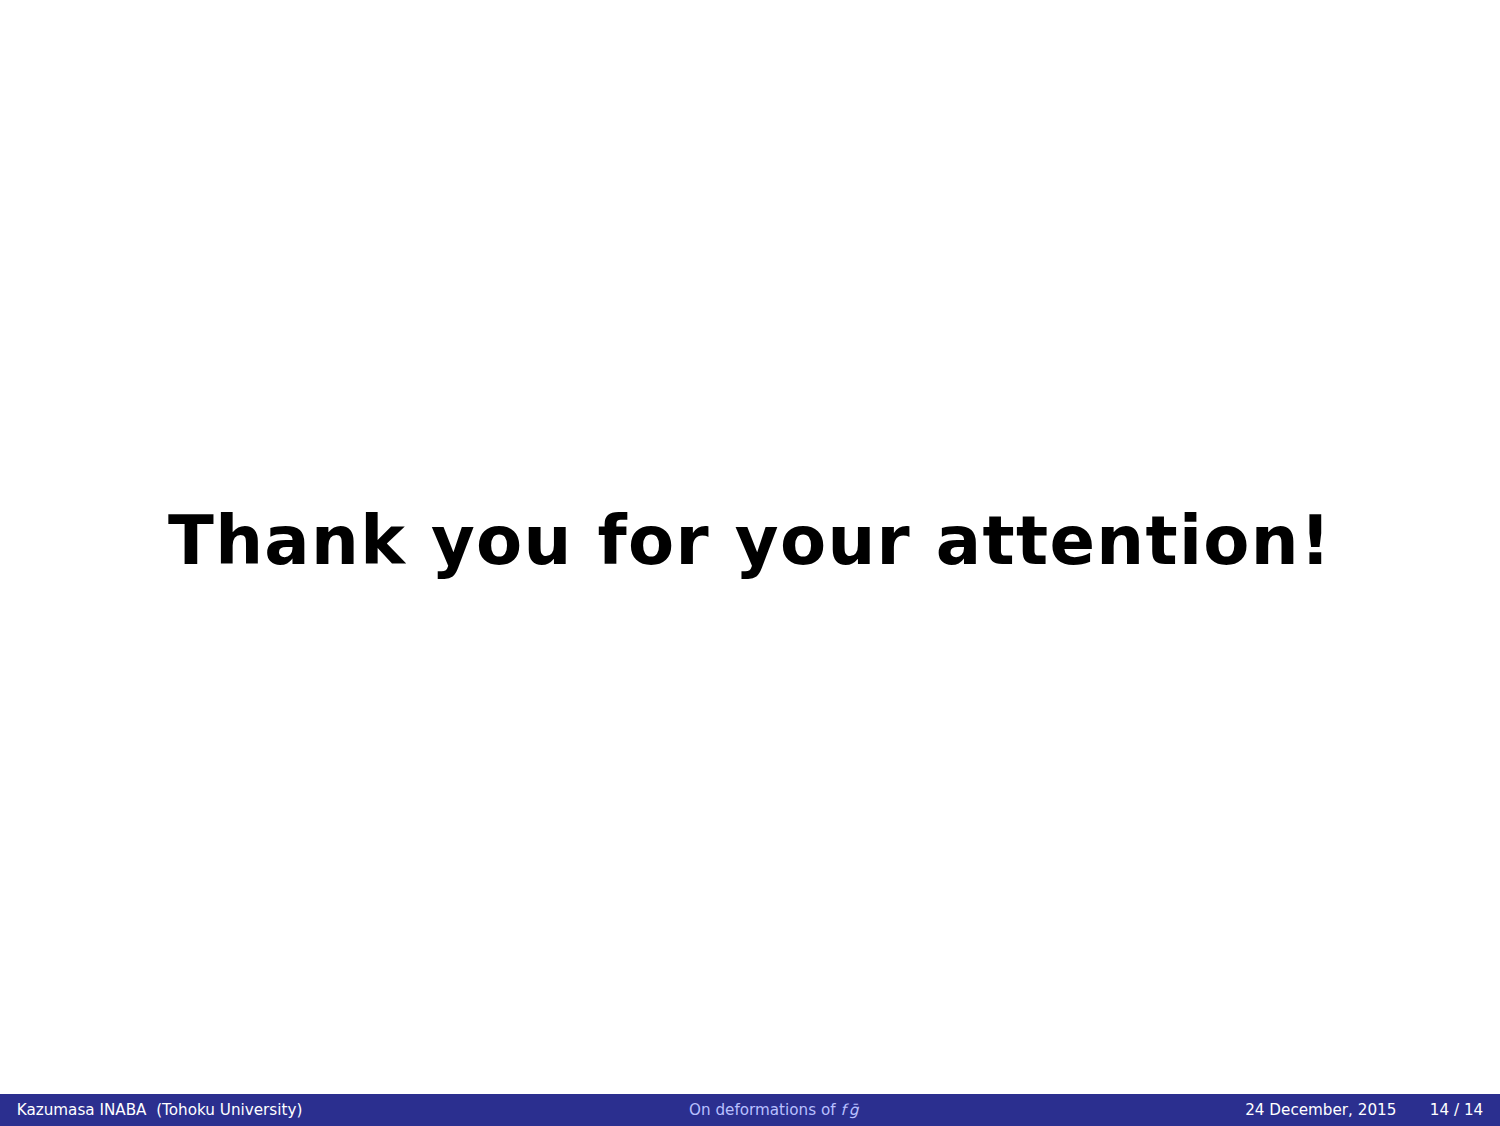Thank you for your attention!
Kazumasa INABA (Tohoku University) On deformations of f ḡ 24 December, 2015 14 / 14